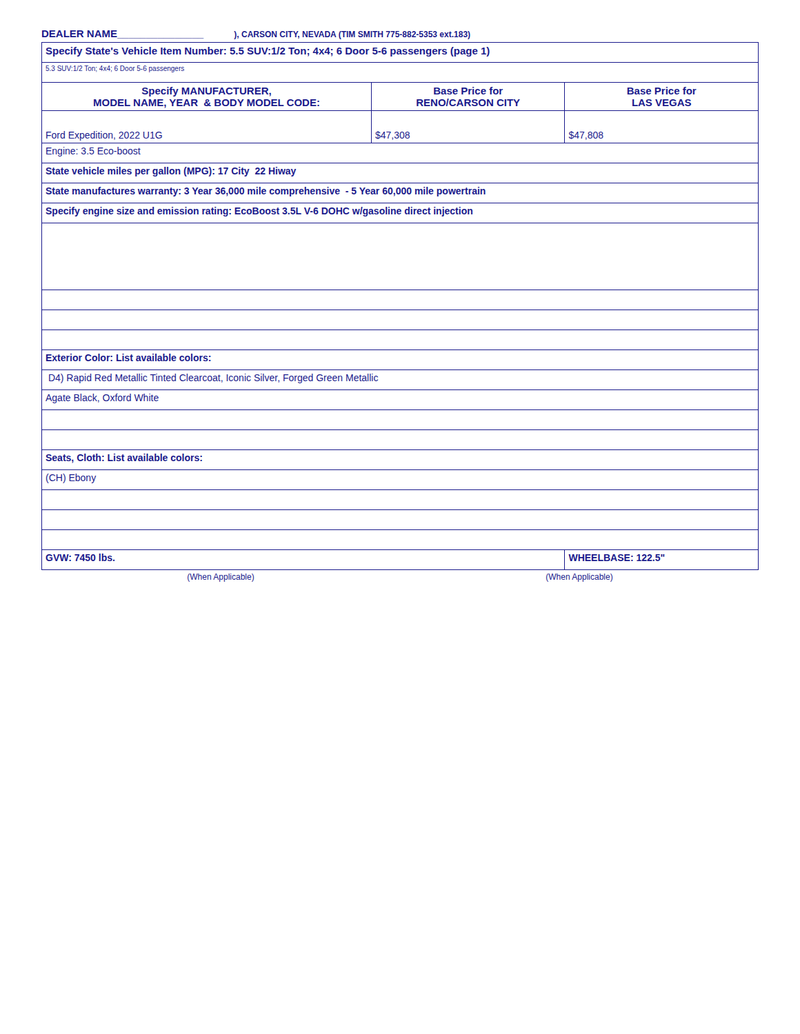DEALER NAME_______________ ), CARSON CITY, NEVADA (TIM SMITH 775-882-5353 ext.183)
| Specify State's Vehicle Item Number: 5.5 SUV:1/2 Ton; 4x4; 6 Door 5-6 passengers (page 1) |
| 5.3 SUV:1/2 Ton; 4x4; 6 Door 5-6 passengers |
| Specify MANUFACTURER, MODEL NAME, YEAR & BODY MODEL CODE: | Base Price for RENO/CARSON CITY | Base Price for LAS VEGAS |
| Ford Expedition, 2022 U1G | $47,308 | $47,808 |
| Engine: 3.5 Eco-boost |
| State vehicle miles per gallon (MPG): 17 City 22 Hiway |
| State manufactures warranty: 3 Year 36,000 mile comprehensive - 5 Year 60,000 mile powertrain |
| Specify engine size and emission rating: EcoBoost 3.5L V-6 DOHC w/gasoline direct injection |
| Exterior Color: List available colors: |
| D4) Rapid Red Metallic Tinted Clearcoat, Iconic Silver, Forged Green Metallic |
| Agate Black, Oxford White |
| Seats, Cloth: List available colors: |
| (CH) Ebony |
| GVW: 7450 lbs. | WHEELBASE: 122.5" |
| (When Applicable) | (When Applicable) |